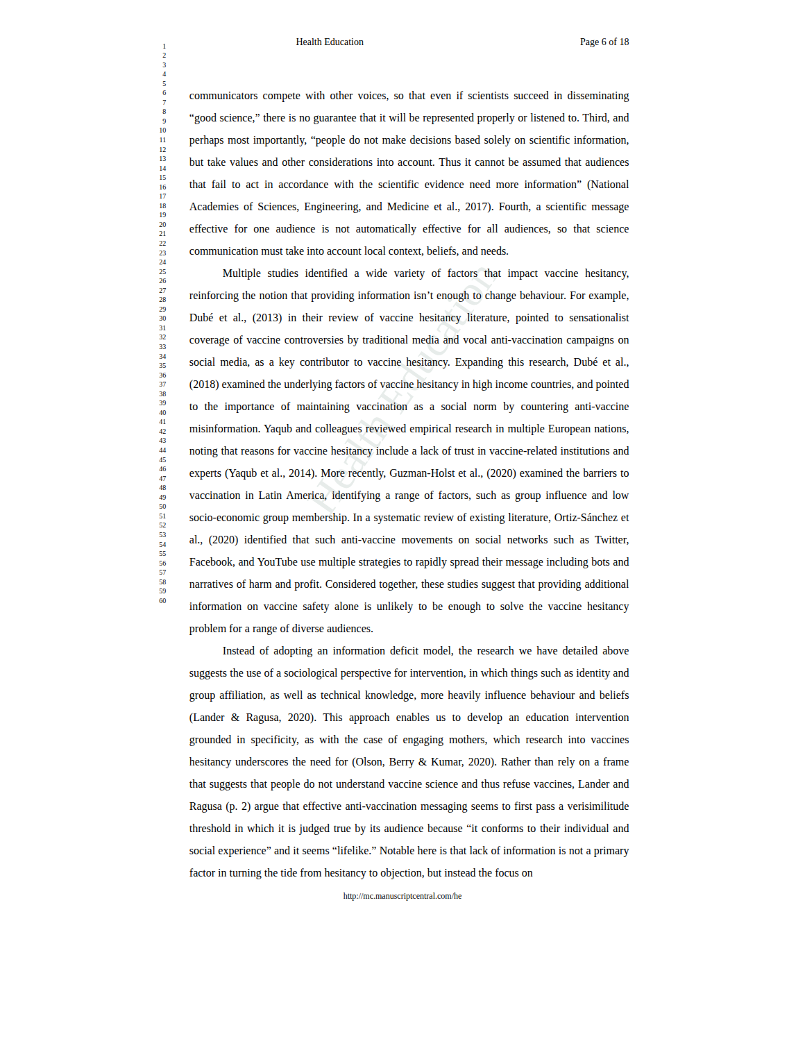12345678910 11121314151617181920 21222324252627282930 31323334353637383940 41424344454647484950 51525354555657585960
Health Education Page 6 of 18
Health Education
communicators compete with other voices, so that even if scientists succeed in disseminating “good science,” there is no guarantee that it will be represented properly or listened to. Third, and perhaps most importantly, “people do not make decisions based solely on scientific information, but take values and other considerations into account. Thus it cannot be assumed that audiences that fail to act in accordance with the scientific evidence need more information” (National Academies of Sciences, Engineering, and Medicine et al., 2017). Fourth, a scientific message effective for one audience is not automatically effective for all audiences, so that science communication must take into account local context, beliefs, and needs.
Multiple studies identified a wide variety of factors that impact vaccine hesitancy, reinforcing the notion that providing information isn’t enough to change behaviour. For example, Dubé et al., (2013) in their review of vaccine hesitancy literature, pointed to sensationalist coverage of vaccine controversies by traditional media and vocal anti-vaccination campaigns on social media, as a key contributor to vaccine hesitancy. Expanding this research, Dubé et al., (2018) examined the underlying factors of vaccine hesitancy in high income countries, and pointed to the importance of maintaining vaccination as a social norm by countering anti-vaccine misinformation. Yaqub and colleagues reviewed empirical research in multiple European nations, noting that reasons for vaccine hesitancy include a lack of trust in vaccine-related institutions and experts (Yaqub et al., 2014). More recently, Guzman-Holst et al., (2020) examined the barriers to vaccination in Latin America, identifying a range of factors, such as group influence and low socio-economic group membership. In a systematic review of existing literature, Ortiz-Sánchez et al., (2020) identified that such anti-vaccine movements on social networks such as Twitter, Facebook, and YouTube use multiple strategies to rapidly spread their message including bots and narratives of harm and profit. Considered together, these studies suggest that providing additional information on vaccine safety alone is unlikely to be enough to solve the vaccine hesitancy problem for a range of diverse audiences.
Instead of adopting an information deficit model, the research we have detailed above suggests the use of a sociological perspective for intervention, in which things such as identity and group affiliation, as well as technical knowledge, more heavily influence behaviour and beliefs (Lander & Ragusa, 2020). This approach enables us to develop an education intervention grounded in specificity, as with the case of engaging mothers, which research into vaccines hesitancy underscores the need for (Olson, Berry & Kumar, 2020). Rather than rely on a frame that suggests that people do not understand vaccine science and thus refuse vaccines, Lander and Ragusa (p. 2) argue that effective anti-vaccination messaging seems to first pass a verisimilitude threshold in which it is judged true by its audience because “it conforms to their individual and social experience” and it seems “lifelike.” Notable here is that lack of information is not a primary factor in turning the tide from hesitancy to objection, but instead the focus on
http://mc.manuscriptcentral.com/he